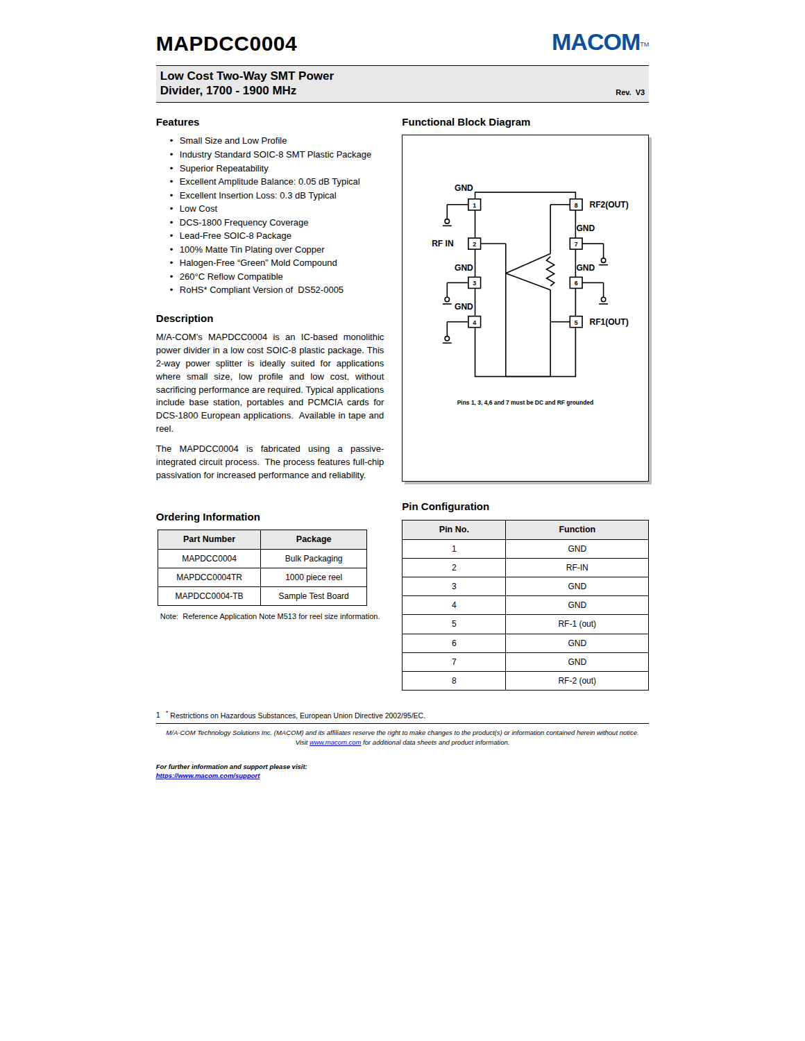MAPDCC0004
MACOM TM
Low Cost Two-Way SMT Power
Divider, 1700 - 1900 MHz
Rev. V3
Features
Small Size and Low Profile
Industry Standard SOIC-8 SMT Plastic Package
Superior Repeatability
Excellent Amplitude Balance: 0.05 dB Typical
Excellent Insertion Loss: 0.3 dB Typical
Low Cost
DCS-1800 Frequency Coverage
Lead-Free SOIC-8 Package
100% Matte Tin Plating over Copper
Halogen-Free “Green” Mold Compound
260°C Reflow Compatible
RoHS* Compliant Version of DS52-0005
Description
M/A-COM’s MAPDCC0004 is an IC-based monolithic power divider in a low cost SOIC-8 plastic package. This 2-way power splitter is ideally suited for applications where small size, low profile and low cost, without sacrificing performance are required. Typical applications include base station, portables and PCMCIA cards for DCS-1800 European applications. Available in tape and reel.
The MAPDCC0004 is fabricated using a passive-integrated circuit process. The process features full-chip passivation for increased performance and reliability.
Ordering Information
| Part Number | Package |
| --- | --- |
| MAPDCC0004 | Bulk Packaging |
| MAPDCC0004TR | 1000 piece reel |
| MAPDCC0004-TB | Sample Test Board |
Note: Reference Application Note M513 for reel size information.
Functional Block Diagram
1 GND 2 RF IN 3 GND 4 GND 8 RF2(OUT) 7 GND 6 GND 5 RF1(OUT) Pins 1, 3, 4,6 and 7 must be DC and RF grounded
Pin Configuration
| Pin No. | Function |
| --- | --- |
| 1 | GND |
| 2 | RF-IN |
| 3 | GND |
| 4 | GND |
| 5 | RF-1 (out) |
| 6 | GND |
| 7 | GND |
| 8 | RF-2 (out) |
1
* Restrictions on Hazardous Substances, European Union Directive 2002/95/EC.
M/A-COM Technology Solutions Inc. (MACOM) and its affiliates reserve the right to make changes to the product(s) or information contained herein without notice.
Visit www.macom.com for additional data sheets and product information.
For further information and support please visit:
https://www.macom.com/support